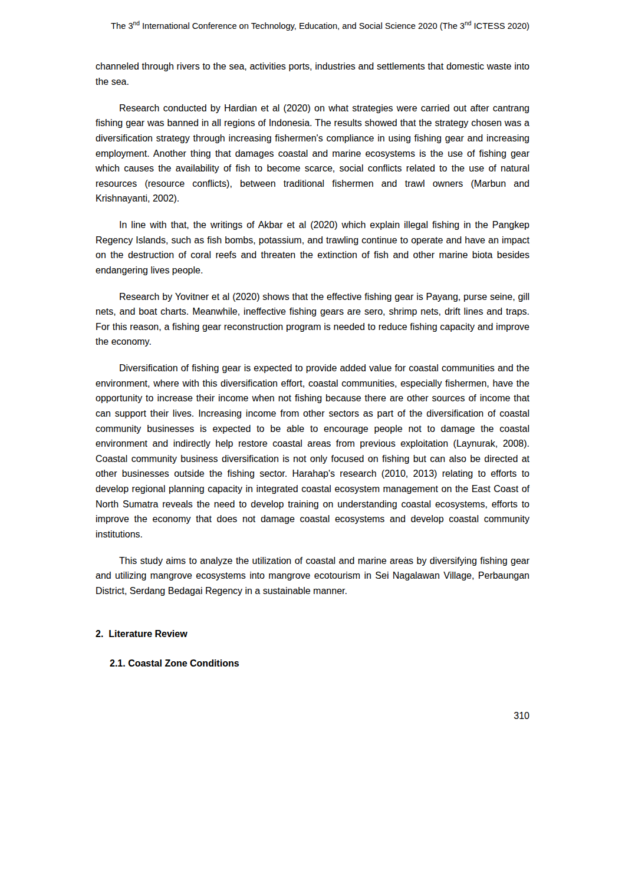The 3nd International Conference on Technology, Education, and Social Science 2020 (The 3nd ICTESS 2020)
channeled through rivers to the sea, activities ports, industries and settlements that domestic waste into the sea.
Research conducted by Hardian et al (2020) on what strategies were carried out after cantrang fishing gear was banned in all regions of Indonesia. The results showed that the strategy chosen was a diversification strategy through increasing fishermen's compliance in using fishing gear and increasing employment. Another thing that damages coastal and marine ecosystems is the use of fishing gear which causes the availability of fish to become scarce, social conflicts related to the use of natural resources (resource conflicts), between traditional fishermen and trawl owners (Marbun and Krishnayanti, 2002).
In line with that, the writings of Akbar et al (2020) which explain illegal fishing in the Pangkep Regency Islands, such as fish bombs, potassium, and trawling continue to operate and have an impact on the destruction of coral reefs and threaten the extinction of fish and other marine biota besides endangering lives people.
Research by Yovitner et al (2020) shows that the effective fishing gear is Payang, purse seine, gill nets, and boat charts. Meanwhile, ineffective fishing gears are sero, shrimp nets, drift lines and traps. For this reason, a fishing gear reconstruction program is needed to reduce fishing capacity and improve the economy.
Diversification of fishing gear is expected to provide added value for coastal communities and the environment, where with this diversification effort, coastal communities, especially fishermen, have the opportunity to increase their income when not fishing because there are other sources of income that can support their lives. Increasing income from other sectors as part of the diversification of coastal community businesses is expected to be able to encourage people not to damage the coastal environment and indirectly help restore coastal areas from previous exploitation (Laynurak, 2008). Coastal community business diversification is not only focused on fishing but can also be directed at other businesses outside the fishing sector. Harahap's research (2010, 2013) relating to efforts to develop regional planning capacity in integrated coastal ecosystem management on the East Coast of North Sumatra reveals the need to develop training on understanding coastal ecosystems, efforts to improve the economy that does not damage coastal ecosystems and develop coastal community institutions.
This study aims to analyze the utilization of coastal and marine areas by diversifying fishing gear and utilizing mangrove ecosystems into mangrove ecotourism in Sei Nagalawan Village, Perbaungan District, Serdang Bedagai Regency in a sustainable manner.
2. Literature Review
2.1. Coastal Zone Conditions
310